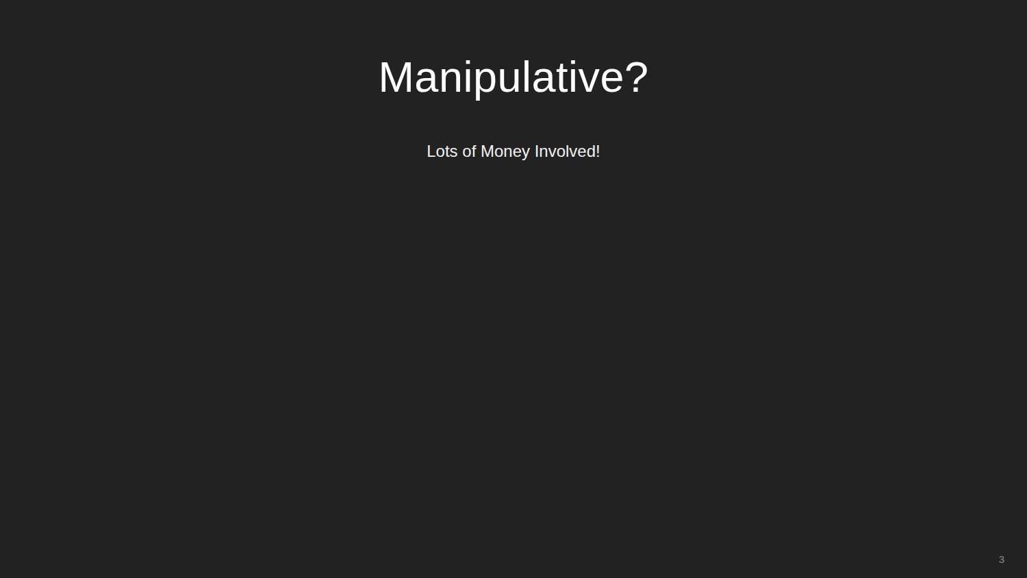Manipulative?
Lots of Money Involved!
3